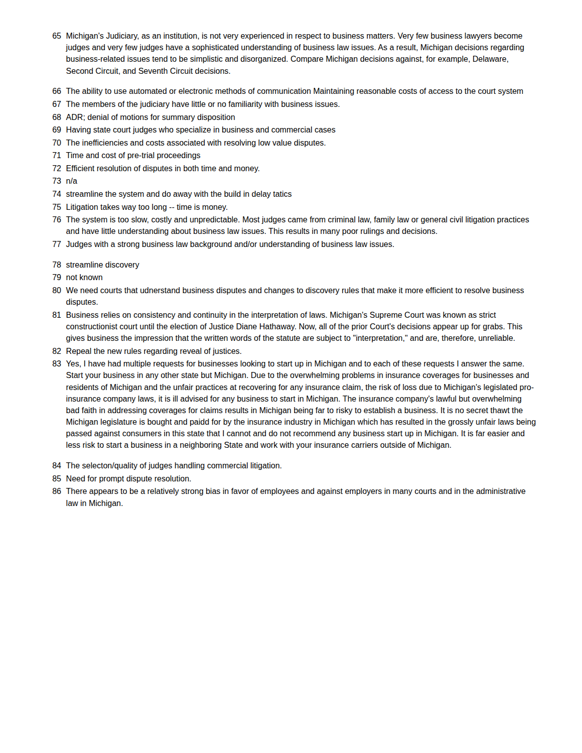65 Michigan's Judiciary, as an institution, is not very experienced in respect to business matters. Very few business lawyers become judges and very few judges have a sophisticated understanding of business law issues. As a result, Michigan decisions regarding business-related issues tend to be simplistic and disorganized. Compare Michigan decisions against, for example, Delaware, Second Circuit, and Seventh Circuit decisions.
66 The ability to use automated or electronic methods of communication Maintaining reasonable costs of access to the court system
67 The members of the judiciary have little or no familiarity with business issues.
68 ADR; denial of motions for summary disposition
69 Having state court judges who specialize in business and commercial cases
70 The inefficiencies and costs associated with resolving low value disputes.
71 Time and cost of pre-trial proceedings
72 Efficient resolution of disputes in both time and money.
73n/a
74streamline the system and do away with the build in delay tatics
75 Litigation takes way too long -- time is money.
76 The system is too slow, costly and unpredictable. Most judges came from criminal law, family law or general civil litigation practices and have little understanding about business law issues. This results in many poor rulings and decisions.
77 Judges with a strong business law background and/or understanding of business law issues.
78streamline discovery
79not known
80 We need courts that udnerstand business disputes and changes to discovery rules that make it more efficient to resolve business disputes.
81 Business relies on consistency and continuity in the interpretation of laws. Michigan's Supreme Court was known as strict constructionist court until the election of Justice Diane Hathaway. Now, all of the prior Court's decisions appear up for grabs. This gives business the impression that the written words of the statute are subject to "interpretation," and are, therefore, unreliable.
82 Repeal the new rules regarding reveal of justices.
83 Yes, I have had multiple requests for businesses looking to start up in Michigan and to each of these requests I answer the same. Start your business in any other state but Michigan. Due to the overwhelming problems in insurance coverages for businesses and residents of Michigan and the unfair practices at recovering for any insurance claim, the risk of loss due to Michigan's legislated pro- insurance company laws, it is ill advised for any business to start in Michigan. The insurance company's lawful but overwhelming bad faith in addressing coverages for claims results in Michigan being far to risky to establish a business. It is no secret thawt the Michigan legislature is bought and paidd for by the insurance industry in Michigan which has resulted in the grossly unfair laws being passed against consumers in this state that I cannot and do not recommend any business start up in Michigan. It is far easier and less risk to start a business in a neighboring State and work with your insurance carriers outside of Michigan.
84 The selecton/quality of judges handling commercial litigation.
85 Need for prompt dispute resolution.
86 There appears to be a relatively strong bias in favor of employees and against employers in many courts and in the administrative law in Michigan.